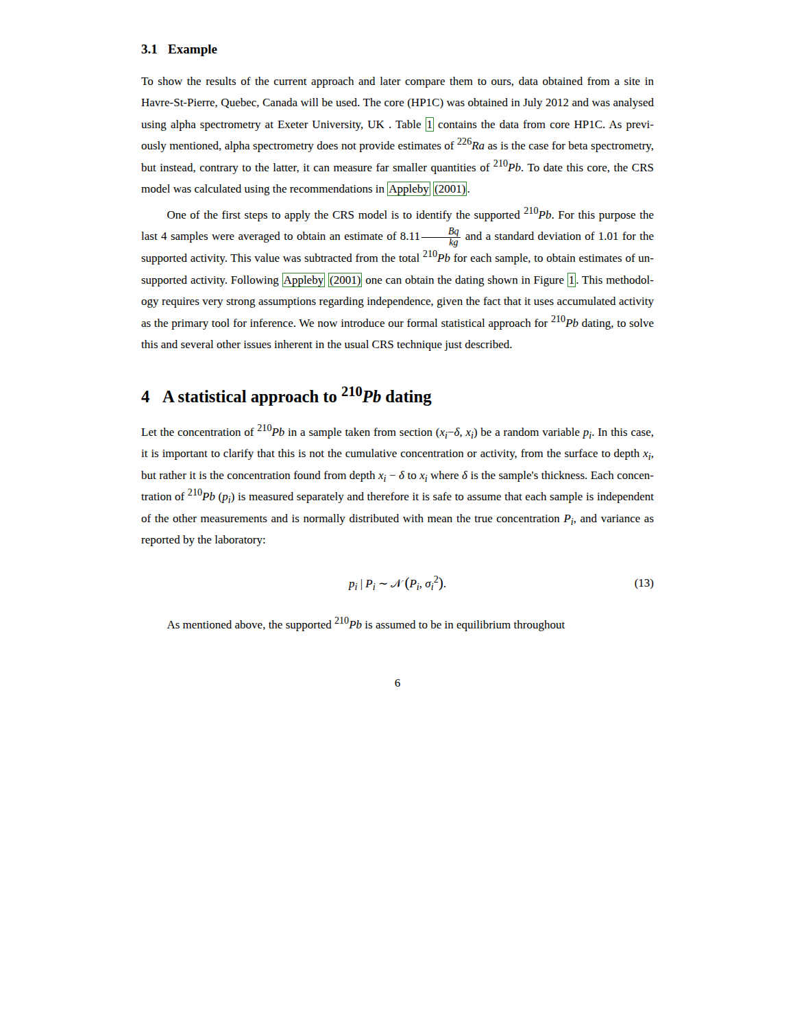3.1 Example
To show the results of the current approach and later compare them to ours, data obtained from a site in Havre-St-Pierre, Quebec, Canada will be used. The core (HP1C) was obtained in July 2012 and was analysed using alpha spectrometry at Exeter University, UK . Table 1 contains the data from core HP1C. As previously mentioned, alpha spectrometry does not provide estimates of 226Ra as is the case for beta spectrometry, but instead, contrary to the latter, it can measure far smaller quantities of 210Pb. To date this core, the CRS model was calculated using the recommendations in Appleby (2001).
One of the first steps to apply the CRS model is to identify the supported 210Pb. For this purpose the last 4 samples were averaged to obtain an estimate of 8.11Bq kg and a standard deviation of 1.01 for the supported activity. This value was subtracted from the total 210Pb for each sample, to obtain estimates of unsupported activity. Following Appleby (2001) one can obtain the dating shown in Figure 1. This methodology requires very strong assumptions regarding independence, given the fact that it uses accumulated activity as the primary tool for inference. We now introduce our formal statistical approach for 210Pb dating, to solve this and several other issues inherent in the usual CRS technique just described.
4 A statistical approach to 210Pb dating
Let the concentration of 210Pb in a sample taken from section (xi−δ, xi) be a random variable pi. In this case, it is important to clarify that this is not the cumulative concentration or activity, from the surface to depth xi, but rather it is the concentration found from depth xi − δ to xi where δ is the sample's thickness. Each concentration of 210Pb (pi) is measured separately and therefore it is safe to assume that each sample is independent of the other measurements and is normally distributed with mean the true concentration Pi, and variance as reported by the laboratory:
pi | Pi ∼ 𝒩 (Pi, σi2). (13)
As mentioned above, the supported 210Pb is assumed to be in equilibrium throughout
6